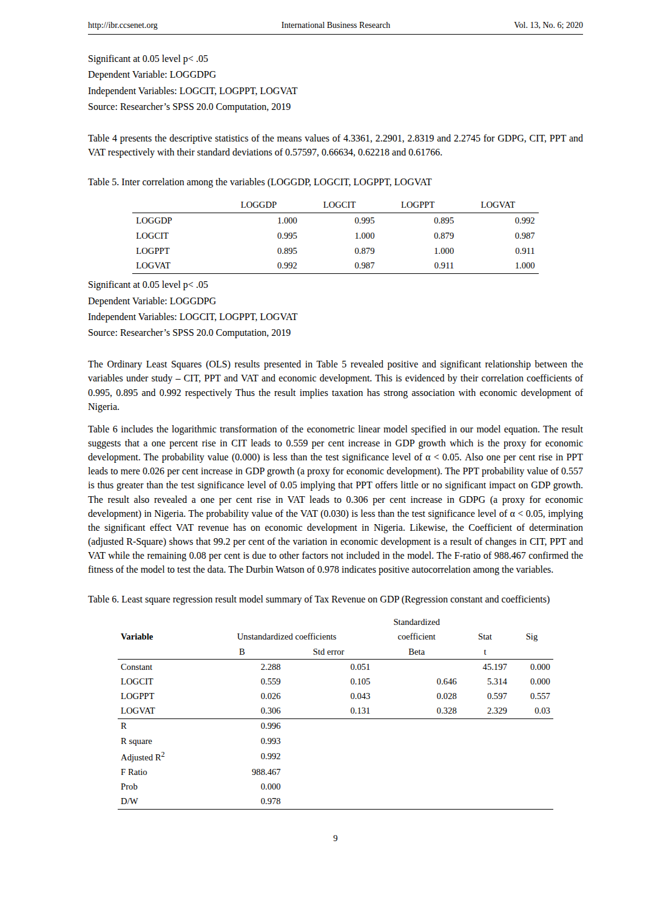http://ibr.ccsenet.org International Business Research Vol. 13, No. 6; 2020
Significant at 0.05 level p< .05
Dependent Variable: LOGGDPG
Independent Variables: LOGCIT, LOGPPT, LOGVAT
Source: Researcher’s SPSS 20.0 Computation, 2019
Table 4 presents the descriptive statistics of the means values of 4.3361, 2.2901, 2.8319 and 2.2745 for GDPG, CIT, PPT and VAT respectively with their standard deviations of 0.57597, 0.66634, 0.62218 and 0.61766.
Table 5. Inter correlation among the variables (LOGGDP, LOGCIT, LOGPPT, LOGVAT
| | LOGGDP | LOGCIT | LOGPPT | LOGVAT |
| --- | --- | --- | --- | --- |
| LOGGDP | 1.000 | 0.995 | 0.895 | 0.992 |
| LOGCIT | 0.995 | 1.000 | 0.879 | 0.987 |
| LOGPPT | 0.895 | 0.879 | 1.000 | 0.911 |
| LOGVAT | 0.992 | 0.987 | 0.911 | 1.000 |
Significant at 0.05 level p< .05
Dependent Variable: LOGGDPG
Independent Variables: LOGCIT, LOGPPT, LOGVAT
Source: Researcher’s SPSS 20.0 Computation, 2019
The Ordinary Least Squares (OLS) results presented in Table 5 revealed positive and significant relationship between the variables under study – CIT, PPT and VAT and economic development. This is evidenced by their correlation coefficients of 0.995, 0.895 and 0.992 respectively Thus the result implies taxation has strong association with economic development of Nigeria.
Table 6 includes the logarithmic transformation of the econometric linear model specified in our model equation. The result suggests that a one percent rise in CIT leads to 0.559 per cent increase in GDP growth which is the proxy for economic development. The probability value (0.000) is less than the test significance level of α < 0.05. Also one per cent rise in PPT leads to mere 0.026 per cent increase in GDP growth (a proxy for economic development). The PPT probability value of 0.557 is thus greater than the test significance level of 0.05 implying that PPT offers little or no significant impact on GDP growth. The result also revealed a one per cent rise in VAT leads to 0.306 per cent increase in GDPG (a proxy for economic development) in Nigeria. The probability value of the VAT (0.030) is less than the test significance level of α < 0.05, implying the significant effect VAT revenue has on economic development in Nigeria. Likewise, the Coefficient of determination (adjusted R-Square) shows that 99.2 per cent of the variation in economic development is a result of changes in CIT, PPT and VAT while the remaining 0.08 per cent is due to other factors not included in the model. The F-ratio of 988.467 confirmed the fitness of the model to test the data. The Durbin Watson of 0.978 indicates positive autocorrelation among the variables.
Table 6. Least square regression result model summary of Tax Revenue on GDP (Regression constant and coefficients)
| | | Standardized | | |
| --- | --- | --- | --- | --- |
| Variable | Unstandardized coefficients | coefficient | Stat | Sig |
| | B | Std error | Beta | t | |
| Constant | 2.288 | 0.051 | | 45.197 | 0.000 |
| LOGCIT | 0.559 | 0.105 | 0.646 | 5.314 | 0.000 |
| LOGPPT | 0.026 | 0.043 | 0.028 | 0.597 | 0.557 |
| LOGVAT | 0.306 | 0.131 | 0.328 | 2.329 | 0.03 |
| R | 0.996 | | | | |
| R square | 0.993 | | | | |
| Adjusted R 2 | 0.992 | | | | |
| F Ratio | 988.467 | | | | |
| Prob | 0.000 | | | | |
| D/W | 0.978 | | | | |
9